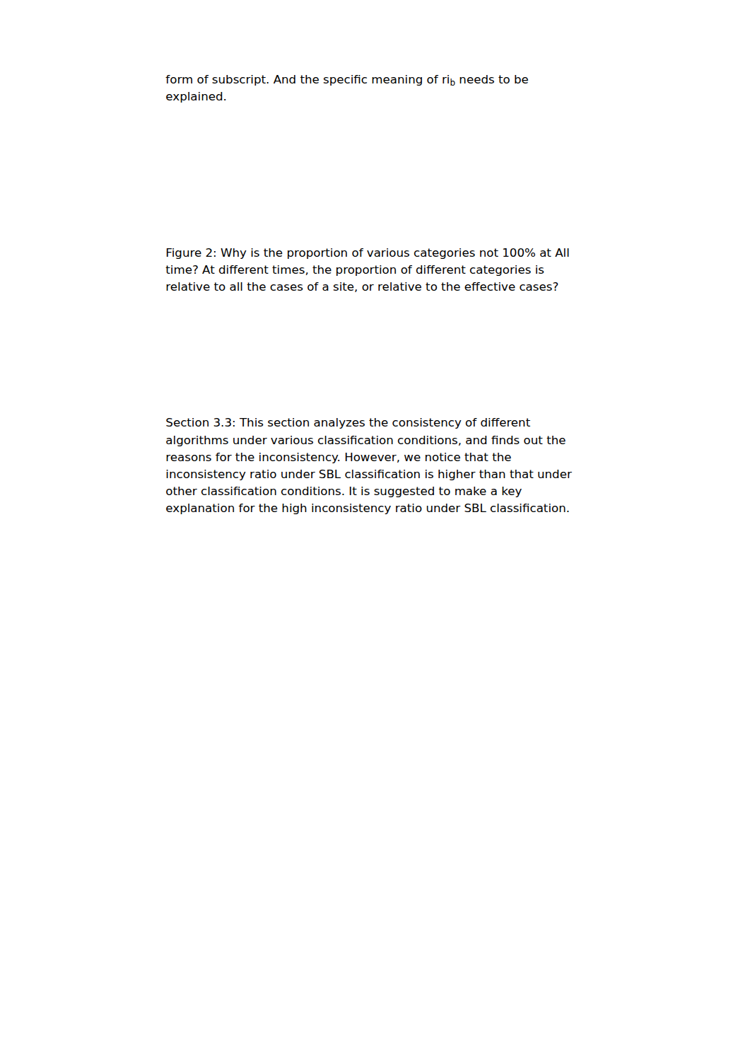form of subscript. And the specific meaning of rib needs to be explained.
Figure 2: Why is the proportion of various categories not 100% at All time? At different times, the proportion of different categories is relative to all the cases of a site, or relative to the effective cases?
Section 3.3: This section analyzes the consistency of different algorithms under various classification conditions, and finds out the reasons for the inconsistency. However, we notice that the inconsistency ratio under SBL classification is higher than that under other classification conditions. It is suggested to make a key explanation for the high inconsistency ratio under SBL classification.